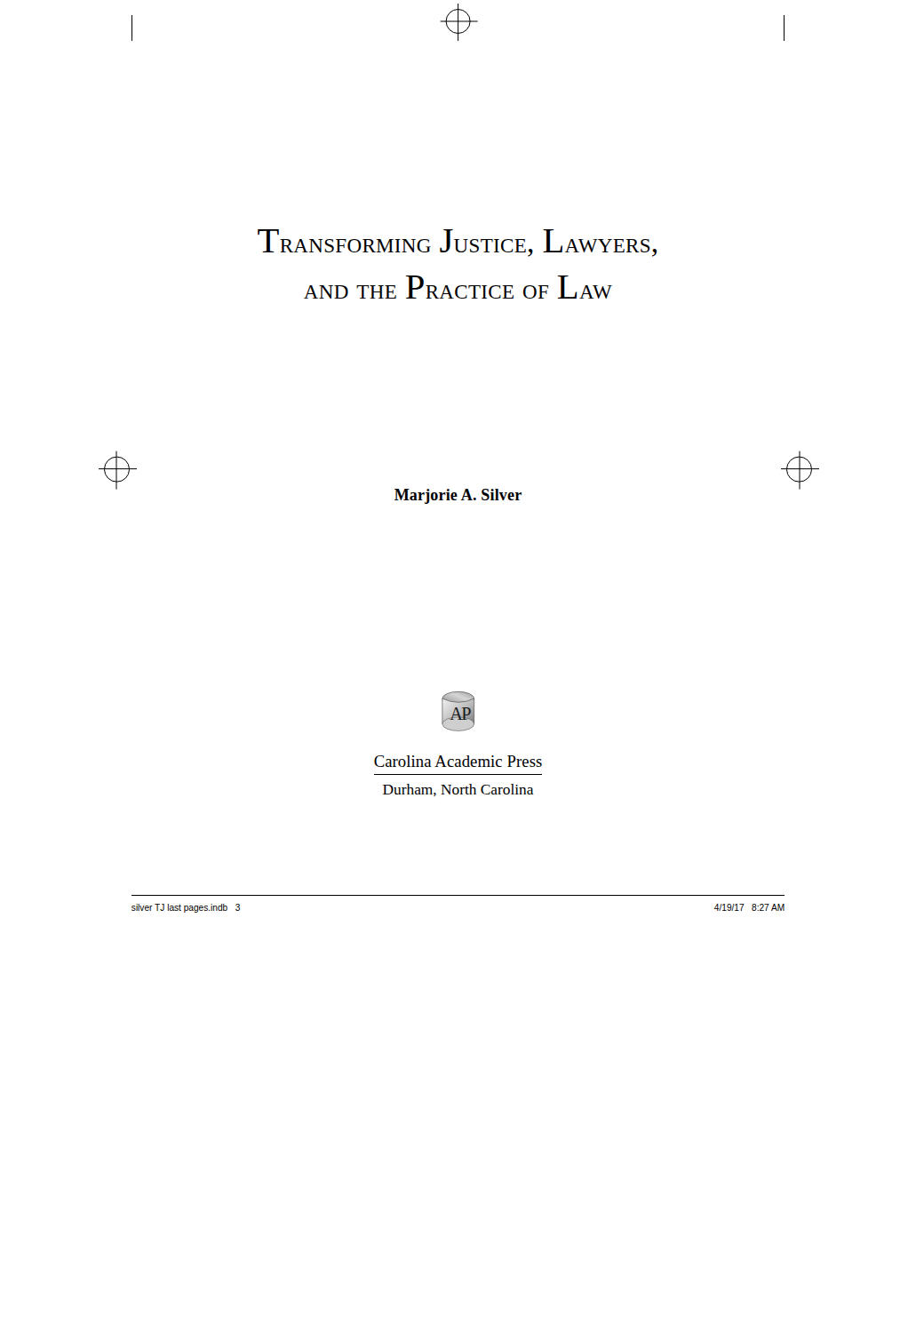Transforming Justice, Lawyers,
and the Practice of Law
Marjorie A. Silver
A P
Carolina Academic Press
Durham, North Carolina
silver TJ last pages.indb 3 4/19/17 8:27 AM